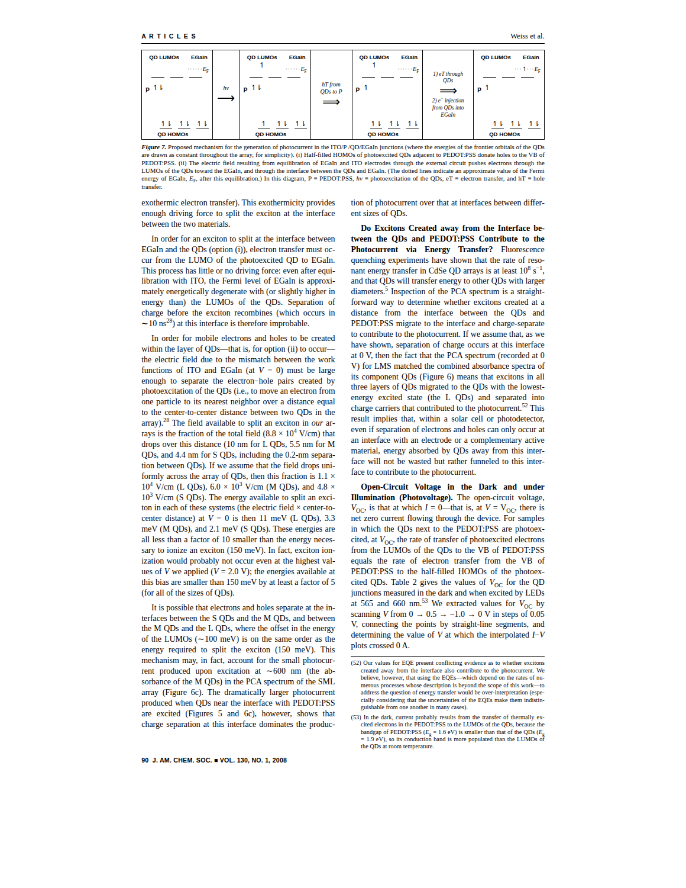A R T I C L E S
Weiss et al.
QD LUMOs EGaIn
······EF
↿⇂
P
↿⇂
↿⇂
↿⇂
QD HOMOs
hν
⟶
QD LUMOs EGaIn
↿
······EF
↿⇂
P
↿
↿⇂
↿⇂
QD HOMOs
hT from
QDs to P
⟹
QD LUMOs EGaIn
↿
······EF
↿
P
↿⇂
↿⇂
↿⇂
QD HOMOs
1) eT through
QDs
⟹
2) e− injection
from QDs into
EGaIn
QD LUMOs EGaIn
···↿···EF
↿
P
↿⇂
↿⇂
↿⇂
QD HOMOs
Figure 7. Proposed mechanism for the generation of photocurrent in the ITO/P /QD/EGaIn junctions (where the energies of the frontier orbitals of the QDs are drawn as constant throughout the array, for simplicity). (i) Half-filled HOMOs of photoexcited QDs adjacent to PEDOT:PSS donate holes to the VB of PEDOT:PSS. (ii) The electric field resulting from equilibration of EGaIn and ITO electrodes through the external circuit pushes electrons through the LUMOs of the QDs toward the EGaIn, and through the interface between the QDs and EGaIn. (The dotted lines indicate an approximate value of the Fermi energy of EGaIn, EF, after this equilibration.) In this diagram, P ≡ PEDOT:PSS, hν ≡ photoexcitation of the QDs, eT ≡ electron transfer, and hT ≡ hole transfer.
exothermic electron transfer). This exothermicity provides enough driving force to split the exciton at the interface between the two materials.
In order for an exciton to split at the interface between EGaIn and the QDs (option (i)), electron transfer must occur from the LUMO of the photoexcited QD to EGaIn. This process has little or no driving force: even after equilibration with ITO, the Fermi level of EGaIn is approximately energetically degenerate with (or slightly higher in energy than) the LUMOs of the QDs. Separation of charge before the exciton recombines (which occurs in ∼10 ns28) at this interface is therefore improbable.
In order for mobile electrons and holes to be created within the layer of QDs—that is, for option (ii) to occur—the electric field due to the mismatch between the work functions of ITO and EGaIn (at V = 0) must be large enough to separate the electron−hole pairs created by photoexcitation of the QDs (i.e., to move an electron from one particle to its nearest neighbor over a distance equal to the center-to-center distance between two QDs in the array).28 The field available to split an exciton in our arrays is the fraction of the total field (8.8 × 104 V/cm) that drops over this distance (10 nm for L QDs, 5.5 nm for M QDs, and 4.4 nm for S QDs, including the 0.2-nm separation between QDs). If we assume that the field drops uniformly across the array of QDs, then this fraction is 1.1 × 104 V/cm (L QDs), 6.0 × 103 V/cm (M QDs), and 4.8 × 103 V/cm (S QDs). The energy available to split an exciton in each of these systems (the electric field × center-to-center distance) at V = 0 is then 11 meV (L QDs), 3.3 meV (M QDs), and 2.1 meV (S QDs). These energies are all less than a factor of 10 smaller than the energy necessary to ionize an exciton (150 meV). In fact, exciton ionization would probably not occur even at the highest values of V we applied (V = 2.0 V); the energies available at this bias are smaller than 150 meV by at least a factor of 5 (for all of the sizes of QDs).
It is possible that electrons and holes separate at the interfaces between the S QDs and the M QDs, and between the M QDs and the L QDs, where the offset in the energy of the LUMOs (∼100 meV) is on the same order as the energy required to split the exciton (150 meV). This mechanism may, in fact, account for the small photocurrent produced upon excitation at ∼600 nm (the absorbance of the M QDs) in the PCA spectrum of the SML array (Figure 6c). The dramatically larger photocurrent produced when QDs near the interface with PEDOT:PSS are excited (Figures 5 and 6c), however, shows that charge separation at this interface dominates the production of photocurrent over that at interfaces between different sizes of QDs.
Do Excitons Created away from the Interface between the QDs and PEDOT:PSS Contribute to the Photocurrent via Energy Transfer? Fluorescence quenching experiments have shown that the rate of resonant energy transfer in CdSe QD arrays is at least 108 s−1, and that QDs will transfer energy to other QDs with larger diameters.5 Inspection of the PCA spectrum is a straightforward way to determine whether excitons created at a distance from the interface between the QDs and PEDOT:PSS migrate to the interface and charge-separate to contribute to the photocurrent. If we assume that, as we have shown, separation of charge occurs at this interface at 0 V, then the fact that the PCA spectrum (recorded at 0 V) for LMS matched the combined absorbance spectra of its component QDs (Figure 6) means that excitons in all three layers of QDs migrated to the QDs with the lowest-energy excited state (the L QDs) and separated into charge carriers that contributed to the photocurrent.52 This result implies that, within a solar cell or photodetector, even if separation of electrons and holes can only occur at an interface with an electrode or a complementary active material, energy absorbed by QDs away from this interface will not be wasted but rather funneled to this interface to contribute to the photocurrent.
Open-Circuit Voltage in the Dark and under Illumination (Photovoltage). The open-circuit voltage, VOC, is that at which I = 0—that is, at V = VOC, there is net zero current flowing through the device. For samples in which the QDs next to the PEDOT:PSS are photoexcited, at VOC, the rate of transfer of photoexcited electrons from the LUMOs of the QDs to the VB of PEDOT:PSS equals the rate of electron transfer from the VB of PEDOT:PSS to the half-filled HOMOs of the photoexcited QDs. Table 2 gives the values of VOC for the QD junctions measured in the dark and when excited by LEDs at 565 and 660 nm.53 We extracted values for VOC by scanning V from 0 → 0.5 → −1.0 → 0 V in steps of 0.05 V, connecting the points by straight-line segments, and determining the value of V at which the interpolated I−V plots crossed 0 A.
(52) Our values for EQE present conflicting evidence as to whether excitons created away from the interface also contribute to the photocurrent. We believe, however, that using the EQEs—which depend on the rates of numerous processes whose description is beyond the scope of this work—to address the question of energy transfer would be over-interpretation (especially considering that the uncertainties of the EQEs make them indistinguishable from one another in many cases).
(53) In the dark, current probably results from the transfer of thermally excited electrons in the PEDOT:PSS to the LUMOs of the QDs, because the bandgap of PEDOT:PSS (Eg = 1.6 eV) is smaller than that of the QDs (Eg = 1.9 eV), so its conduction band is more populated than the LUMOs of the QDs at room temperature.
90 J. AM. CHEM. SOC. ■ VOL. 130, NO. 1, 2008